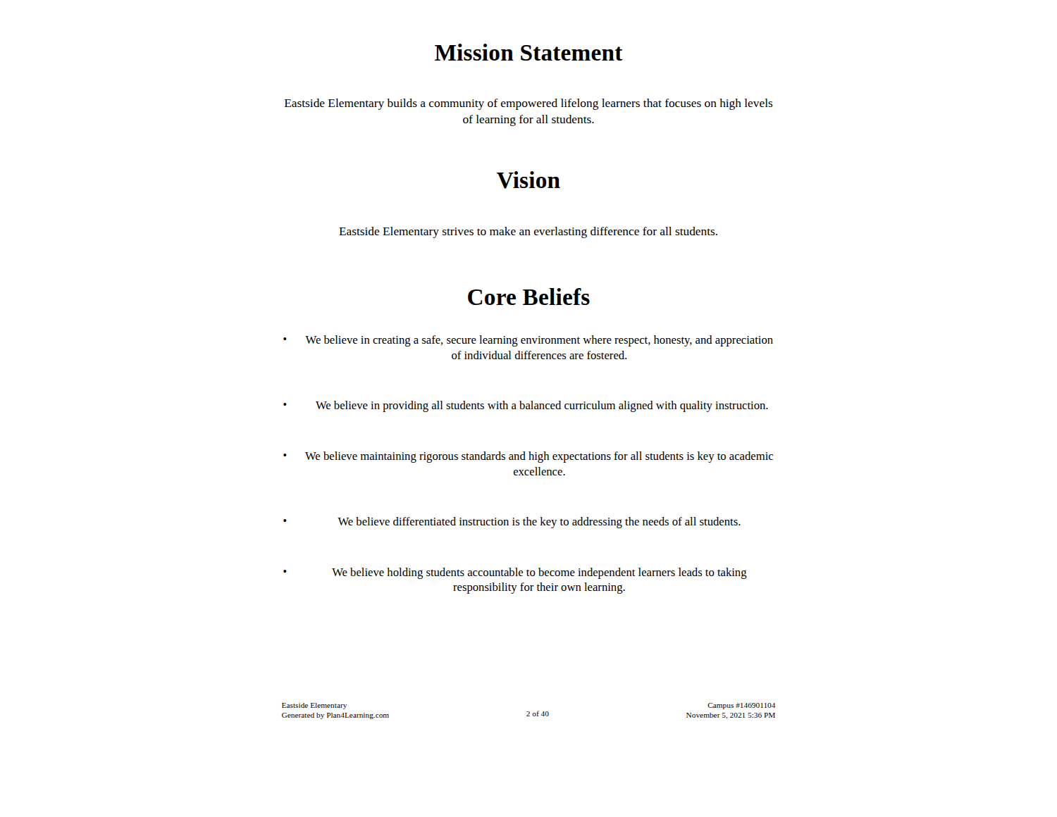Mission Statement
Eastside Elementary builds a community of empowered lifelong learners that focuses on high levels of learning for all students.
Vision
Eastside Elementary strives to make an everlasting difference for all students.
Core Beliefs
We believe in creating a safe, secure learning environment where respect, honesty, and appreciation of individual differences are fostered.
We believe in providing all students with a balanced curriculum aligned with quality instruction.
We believe maintaining rigorous standards and high expectations for all students is key to academic excellence.
We believe differentiated instruction is the key to addressing the needs of all students.
We believe holding students accountable to become independent learners leads to taking responsibility for their own learning.
Eastside Elementary
Generated by Plan4Learning.com
Campus #146901104
November 5, 2021 5:36 PM
2 of 40